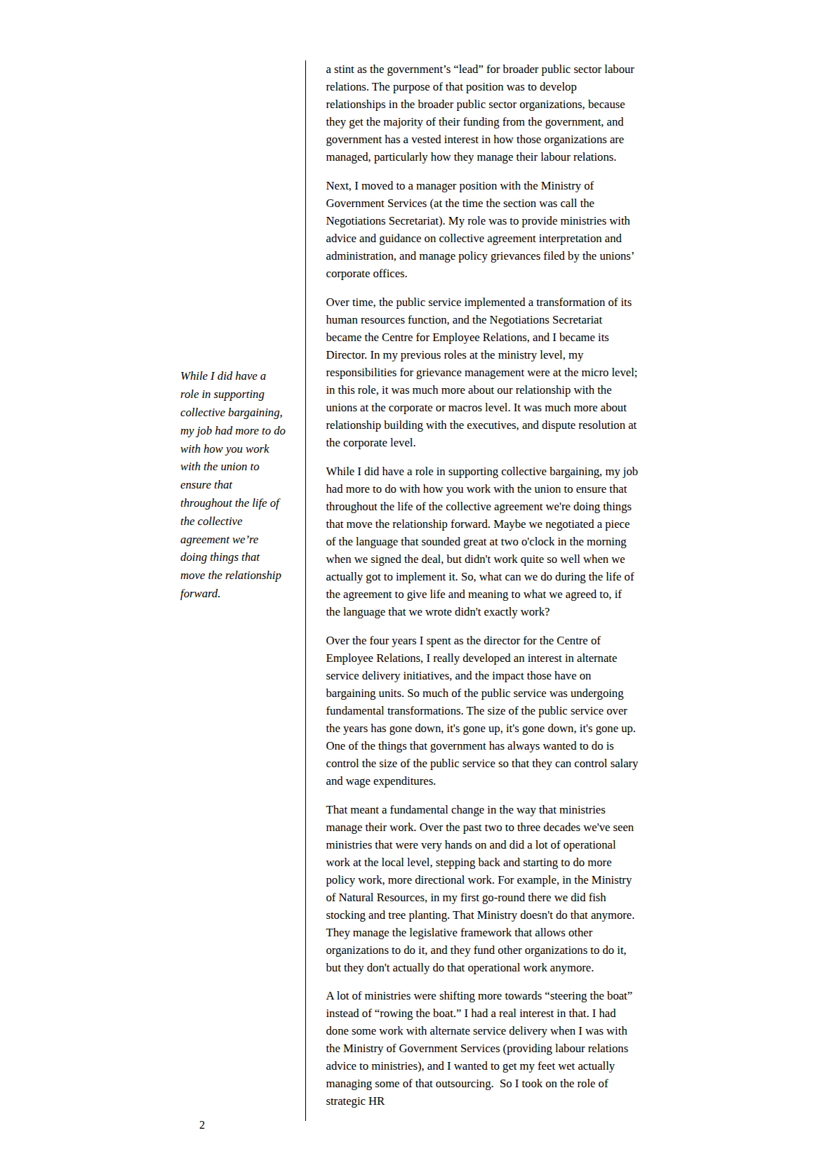While I did have a role in supporting collective bargaining, my job had more to do with how you work with the union to ensure that throughout the life of the collective agreement we’re doing things that move the relationship forward.
a stint as the government’s “lead” for broader public sector labour relations. The purpose of that position was to develop relationships in the broader public sector organizations, because they get the majority of their funding from the government, and government has a vested interest in how those organizations are managed, particularly how they manage their labour relations.
Next, I moved to a manager position with the Ministry of Government Services (at the time the section was call the Negotiations Secretariat). My role was to provide ministries with advice and guidance on collective agreement interpretation and administration, and manage policy grievances filed by the unions’ corporate offices.
Over time, the public service implemented a transformation of its human resources function, and the Negotiations Secretariat became the Centre for Employee Relations, and I became its Director. In my previous roles at the ministry level, my responsibilities for grievance management were at the micro level; in this role, it was much more about our relationship with the unions at the corporate or macros level. It was much more about relationship building with the executives, and dispute resolution at the corporate level.
While I did have a role in supporting collective bargaining, my job had more to do with how you work with the union to ensure that throughout the life of the collective agreement we're doing things that move the relationship forward. Maybe we negotiated a piece of the language that sounded great at two o'clock in the morning when we signed the deal, but didn't work quite so well when we actually got to implement it. So, what can we do during the life of the agreement to give life and meaning to what we agreed to, if the language that we wrote didn't exactly work?
Over the four years I spent as the director for the Centre of Employee Relations, I really developed an interest in alternate service delivery initiatives, and the impact those have on bargaining units. So much of the public service was undergoing fundamental transformations. The size of the public service over the years has gone down, it's gone up, it's gone down, it's gone up. One of the things that government has always wanted to do is control the size of the public service so that they can control salary and wage expenditures.
That meant a fundamental change in the way that ministries manage their work. Over the past two to three decades we've seen ministries that were very hands on and did a lot of operational work at the local level, stepping back and starting to do more policy work, more directional work. For example, in the Ministry of Natural Resources, in my first go-round there we did fish stocking and tree planting. That Ministry doesn't do that anymore. They manage the legislative framework that allows other organizations to do it, and they fund other organizations to do it, but they don't actually do that operational work anymore.
A lot of ministries were shifting more towards “steering the boat” instead of “rowing the boat.” I had a real interest in that. I had done some work with alternate service delivery when I was with the Ministry of Government Services (providing labour relations advice to ministries), and I wanted to get my feet wet actually managing some of that outsourcing. So I took on the role of strategic HR
2